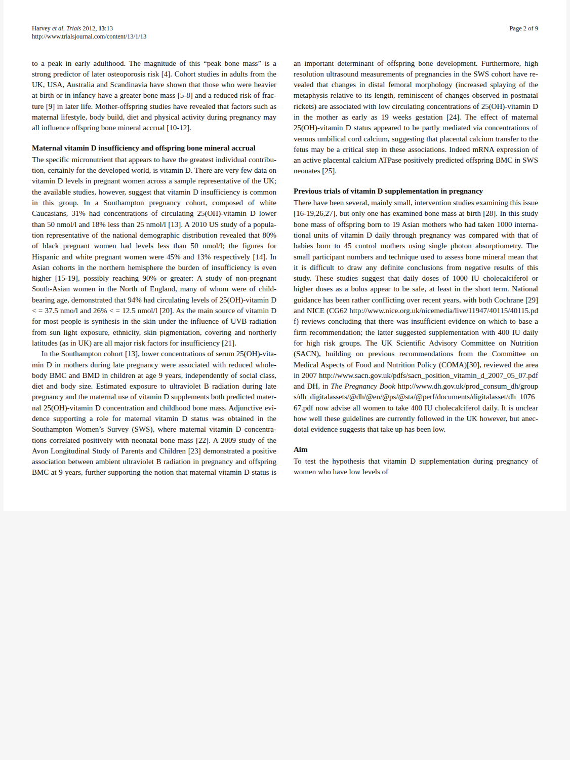Harvey et al. Trials 2012, 13:13
http://www.trialsjournal.com/content/13/1/13
Page 2 of 9
to a peak in early adulthood. The magnitude of this “peak bone mass” is a strong predictor of later osteoporosis risk [4]. Cohort studies in adults from the UK, USA, Australia and Scandinavia have shown that those who were heavier at birth or in infancy have a greater bone mass [5-8] and a reduced risk of fracture [9] in later life. Mother-offspring studies have revealed that factors such as maternal lifestyle, body build, diet and physical activity during pregnancy may all influence offspring bone mineral accrual [10-12].
Maternal vitamin D insufficiency and offspring bone mineral accrual
The specific micronutrient that appears to have the greatest individual contribution, certainly for the developed world, is vitamin D. There are very few data on vitamin D levels in pregnant women across a sample representative of the UK; the available studies, however, suggest that vitamin D insufficiency is common in this group. In a Southampton pregnancy cohort, composed of white Caucasians, 31% had concentrations of circulating 25(OH)-vitamin D lower than 50 nmol/l and 18% less than 25 nmol/l [13]. A 2010 US study of a population representative of the national demographic distribution revealed that 80% of black pregnant women had levels less than 50 nmol/l; the figures for Hispanic and white pregnant women were 45% and 13% respectively [14]. In Asian cohorts in the northern hemisphere the burden of insufficiency is even higher [15-19], possibly reaching 90% or greater: A study of non-pregnant South-Asian women in the North of England, many of whom were of child-bearing age, demonstrated that 94% had circulating levels of 25(OH)-vitamin D < = 37.5 nmo/l and 26% < = 12.5 nmol/l [20]. As the main source of vitamin D for most people is synthesis in the skin under the influence of UVB radiation from sun light exposure, ethnicity, skin pigmentation, covering and northerly latitudes (as in UK) are all major risk factors for insufficiency [21].
In the Southampton cohort [13], lower concentrations of serum 25(OH)-vitamin D in mothers during late pregnancy were associated with reduced whole-body BMC and BMD in children at age 9 years, independently of social class, diet and body size. Estimated exposure to ultraviolet B radiation during late pregnancy and the maternal use of vitamin D supplements both predicted maternal 25(OH)-vitamin D concentration and childhood bone mass. Adjunctive evidence supporting a role for maternal vitamin D status was obtained in the Southampton Women’s Survey (SWS), where maternal vitamin D concentrations correlated positively with neonatal bone mass [22]. A 2009 study of the Avon Longitudinal Study of Parents and Children [23] demonstrated a positive association between ambient ultraviolet B radiation in pregnancy and offspring BMC at 9 years, further supporting the notion that maternal vitamin D status is an important determinant of offspring bone development. Furthermore, high resolution ultrasound measurements of pregnancies in the SWS cohort have revealed that changes in distal femoral morphology (increased splaying of the metaphysis relative to its length, reminiscent of changes observed in postnatal rickets) are associated with low circulating concentrations of 25(OH)-vitamin D in the mother as early as 19 weeks gestation [24]. The effect of maternal 25(OH)-vitamin D status appeared to be partly mediated via concentrations of venous umbilical cord calcium, suggesting that placental calcium transfer to the fetus may be a critical step in these associations. Indeed mRNA expression of an active placental calcium ATPase positively predicted offspring BMC in SWS neonates [25].
Previous trials of vitamin D supplementation in pregnancy
There have been several, mainly small, intervention studies examining this issue [16-19,26,27], but only one has examined bone mass at birth [28]. In this study bone mass of offspring born to 19 Asian mothers who had taken 1000 international units of vitamin D daily through pregnancy was compared with that of babies born to 45 control mothers using single photon absorptiometry. The small participant numbers and technique used to assess bone mineral mean that it is difficult to draw any definite conclusions from negative results of this study. These studies suggest that daily doses of 1000 IU cholecalciferol or higher doses as a bolus appear to be safe, at least in the short term. National guidance has been rather conflicting over recent years, with both Cochrane [29] and NICE (CG62 http://www.nice.org.uk/nicemedia/live/11947/40115/40115.pdf) reviews concluding that there was insufficient evidence on which to base a firm recommendation; the latter suggested supplementation with 400 IU daily for high risk groups. The UK Scientific Advisory Committee on Nutrition (SACN), building on previous recommendations from the Committee on Medical Aspects of Food and Nutrition Policy (COMA)[30], reviewed the area in 2007 http://www.sacn.gov.uk/pdfs/sacn_position_vitamin_d_2007_05_07.pdf and DH, in The Pregnancy Book http://www.dh.gov.uk/prod_consum_dh/groups/dh_digitalassets/@dh/@en/@ps/@sta/@perf/documents/digitalasset/dh_107667.pdf now advise all women to take 400 IU cholecalciferol daily. It is unclear how well these guidelines are currently followed in the UK however, but anecdotal evidence suggests that take up has been low.
Aim
To test the hypothesis that vitamin D supplementation during pregnancy of women who have low levels of